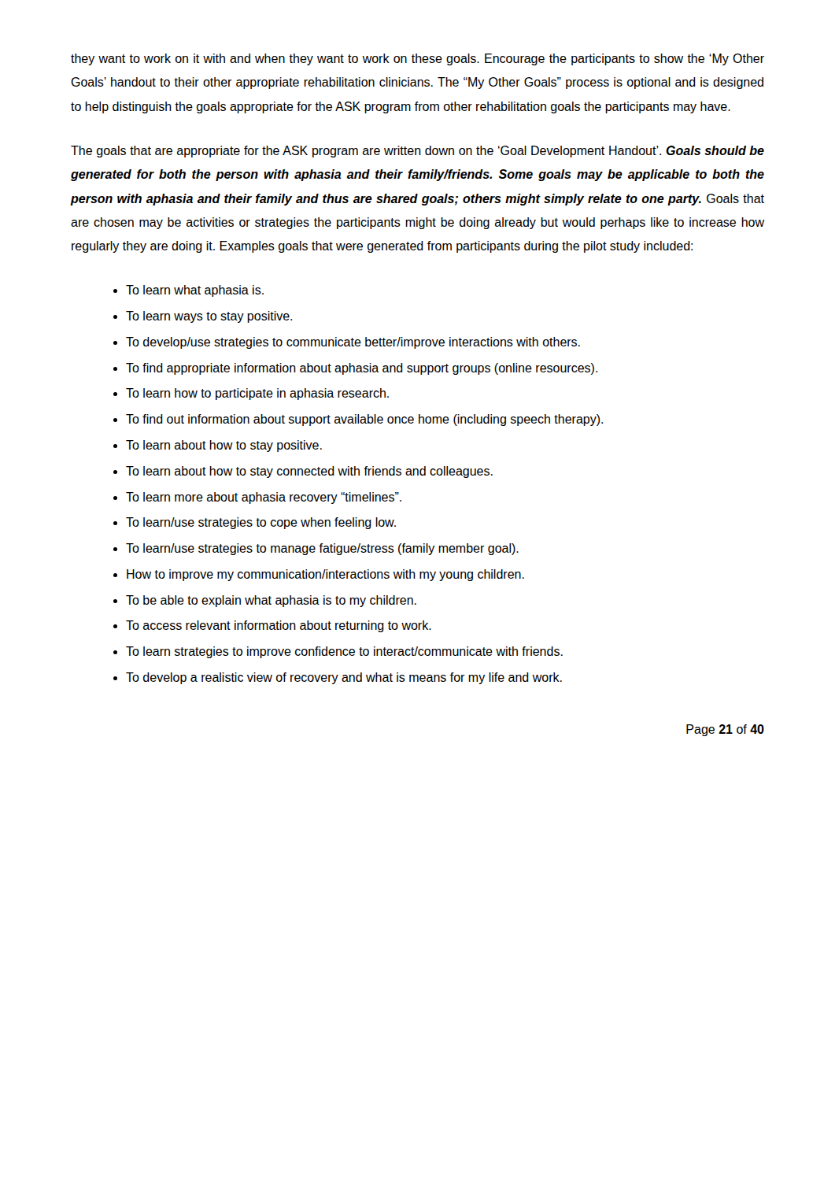they want to work on it with and when they want to work on these goals. Encourage the participants to show the ‘My Other Goals’ handout to their other appropriate rehabilitation clinicians. The “My Other Goals” process is optional and is designed to help distinguish the goals appropriate for the ASK program from other rehabilitation goals the participants may have.
The goals that are appropriate for the ASK program are written down on the ‘Goal Development Handout’. Goals should be generated for both the person with aphasia and their family/friends. Some goals may be applicable to both the person with aphasia and their family and thus are shared goals; others might simply relate to one party. Goals that are chosen may be activities or strategies the participants might be doing already but would perhaps like to increase how regularly they are doing it. Examples goals that were generated from participants during the pilot study included:
To learn what aphasia is.
To learn ways to stay positive.
To develop/use strategies to communicate better/improve interactions with others.
To find appropriate information about aphasia and support groups (online resources).
To learn how to participate in aphasia research.
To find out information about support available once home (including speech therapy).
To learn about how to stay positive.
To learn about how to stay connected with friends and colleagues.
To learn more about aphasia recovery “timelines”.
To learn/use strategies to cope when feeling low.
To learn/use strategies to manage fatigue/stress (family member goal).
How to improve my communication/interactions with my young children.
To be able to explain what aphasia is to my children.
To access relevant information about returning to work.
To learn strategies to improve confidence to interact/communicate with friends.
To develop a realistic view of recovery and what is means for my life and work.
Page 21 of 40